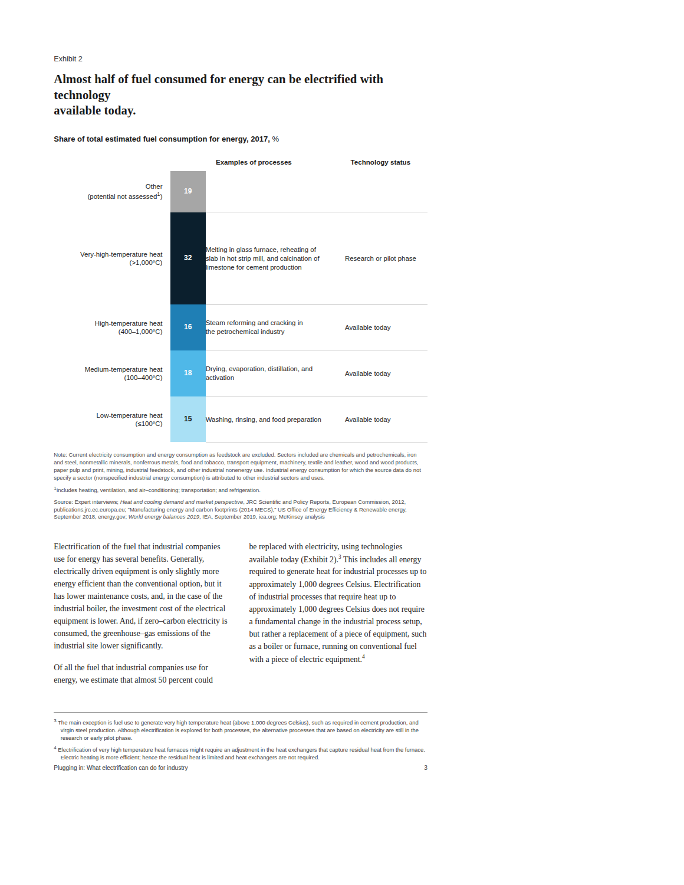Exhibit 2
Almost half of fuel consumed for energy can be electrified with technology
available today.
Share of total estimated fuel consumption for energy, 2017, %
| | | Examples of processes | Technology status |
| --- | --- | --- | --- |
| Other (potential not assessed 1 ) | 19 | | |
| Very-high-temperature heat (>1,000°C) | 32 | Melting in glass furnace, reheating of slab in hot strip mill, and calcination of limestone for cement production | Research or pilot phase |
| High-temperature heat (400–1,000°C) | 16 | Steam reforming and cracking in the petrochemical industry | Available today |
| Medium-temperature heat (100–400°C) | 18 | Drying, evaporation, distillation, and activation | Available today |
| Low-temperature heat (≤100°C) | 15 | Washing, rinsing, and food preparation | Available today |
Note: Current electricity consumption and energy consumption as feedstock are excluded. Sectors included are chemicals and petrochemicals, iron and steel, nonmetallic minerals, nonferrous metals, food and tobacco, transport equipment, machinery, textile and leather, wood and wood products, paper pulp and print, mining, industrial feedstock, and other industrial nonenergy use. Industrial energy consumption for which the source data do not specify a sector (nonspecified industrial energy consumption) is attributed to other industrial sectors and uses.
1Includes heating, ventilation, and air–conditioning; transportation; and refrigeration.
Source: Expert interviews; Heat and cooling demand and market perspective, JRC Scientific and Policy Reports, European Commission, 2012, publications.jrc.ec.europa.eu; “Manufacturing energy and carbon footprints (2014 MECS),” US Office of Energy Efficiency & Renewable energy, September 2018, energy.gov; World energy balances 2019, IEA, September 2019, iea.org; McKinsey analysis
Electrification of the fuel that industrial companies use for energy has several benefits. Generally, electrically driven equipment is only slightly more energy efficient than the conventional option, but it has lower maintenance costs, and, in the case of the industrial boiler, the investment cost of the electrical equipment is lower. And, if zero–carbon electricity is consumed, the greenhouse–gas emissions of the industrial site lower significantly.
Of all the fuel that industrial companies use for energy, we estimate that almost 50 percent could
be replaced with electricity, using technologies available today (Exhibit 2).3 This includes all energy required to generate heat for industrial processes up to approximately 1,000 degrees Celsius. Electrification of industrial processes that require heat up to approximately 1,000 degrees Celsius does not require a fundamental change in the industrial process setup, but rather a replacement of a piece of equipment, such as a boiler or furnace, running on conventional fuel with a piece of electric equipment.4
3 The main exception is fuel use to generate very high temperature heat (above 1,000 degrees Celsius), such as required in cement production, and virgin steel production. Although electrification is explored for both processes, the alternative processes that are based on electricity are still in the research or early pilot phase.
4 Electrification of very high temperature heat furnaces might require an adjustment in the heat exchangers that capture residual heat from the furnace. Electric heating is more efficient; hence the residual heat is limited and heat exchangers are not required.
Plugging in: What electrification can do for industry 3